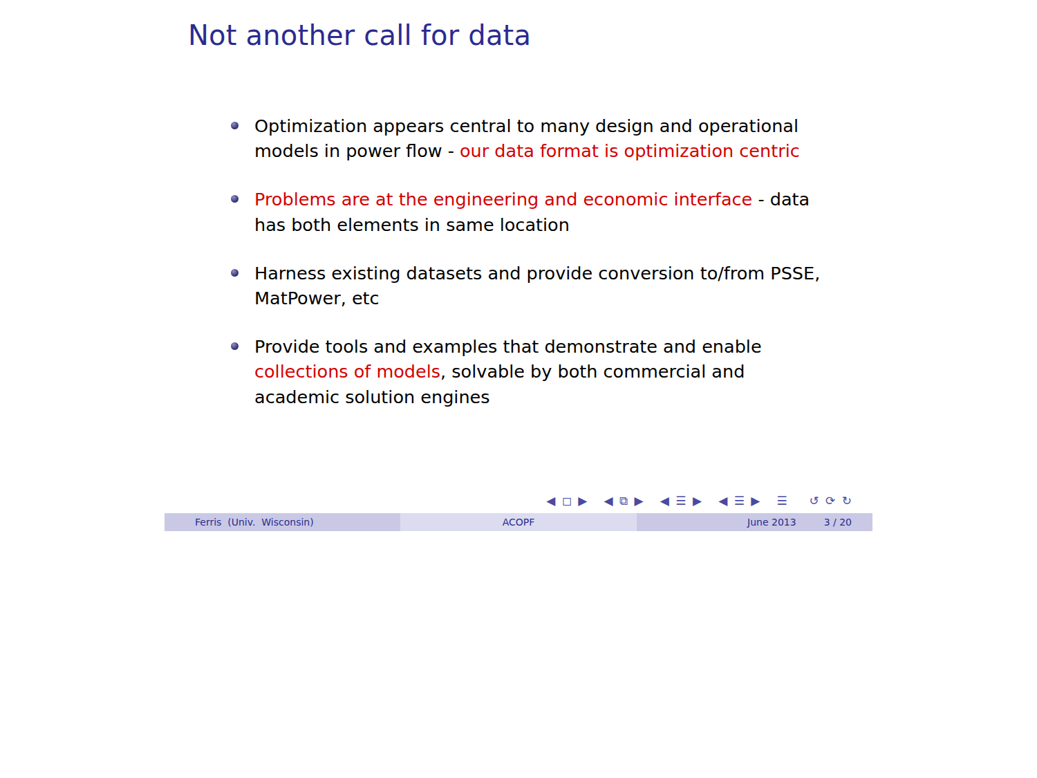Not another call for data
Optimization appears central to many design and operational models in power flow - our data format is optimization centric
Problems are at the engineering and economic interface - data has both elements in same location
Harness existing datasets and provide conversion to/from PSSE, MatPower, etc
Provide tools and examples that demonstrate and enable collections of models, solvable by both commercial and academic solution engines
◀ ◻ ▶ ◀ ⧉ ▶ ◀ ☰ ▶ ◀ ☰ ▶ ☰ ↺ ⟳ ↻
Ferris (Univ. Wisconsin)
ACOPF
June 20133 / 20